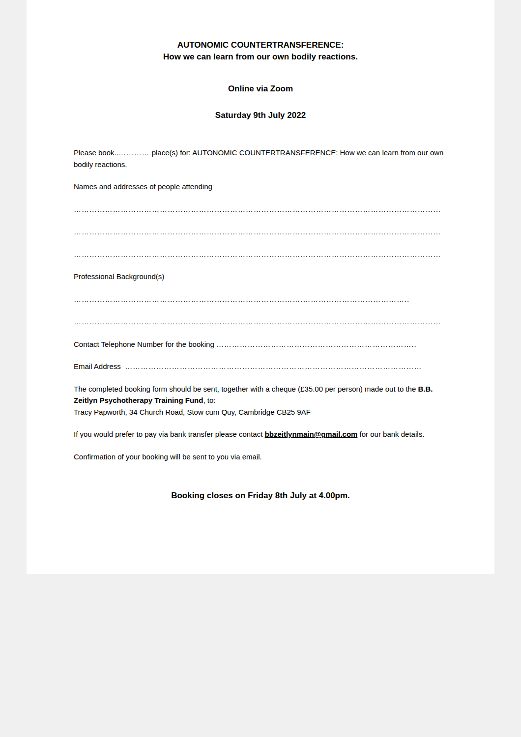AUTONOMIC COUNTERTRANSFERENCE:
How we can learn from our own bodily reactions.
Online via Zoom
Saturday 9th July 2022
Please book..………… place(s) for: AUTONOMIC COUNTERTRANSFERENCE: How we can learn from our own bodily reactions.
Names and addresses of people attending
……………………………………………………………………………………………………………………………
……………………………………………………………………………………………………………………………
……………………………………………………………………………………………………………………………
Professional Background(s)
…………………………………………………………………………….…………………………………..
……………………………………………………………………………………………………………………………
Contact Telephone Number for the booking …………………………………………………………………..
Email Address ……………………………………………………………………………………………………
The completed booking form should be sent, together with a cheque (£35.00 per person) made out to the B.B. Zeitlyn Psychotherapy Training Fund, to:
Tracy Papworth, 34 Church Road, Stow cum Quy, Cambridge CB25 9AF
If you would prefer to pay via bank transfer please contact bbzeitlynmain@gmail.com for our bank details.
Confirmation of your booking will be sent to you via email.
Booking closes on Friday 8th July at 4.00pm.